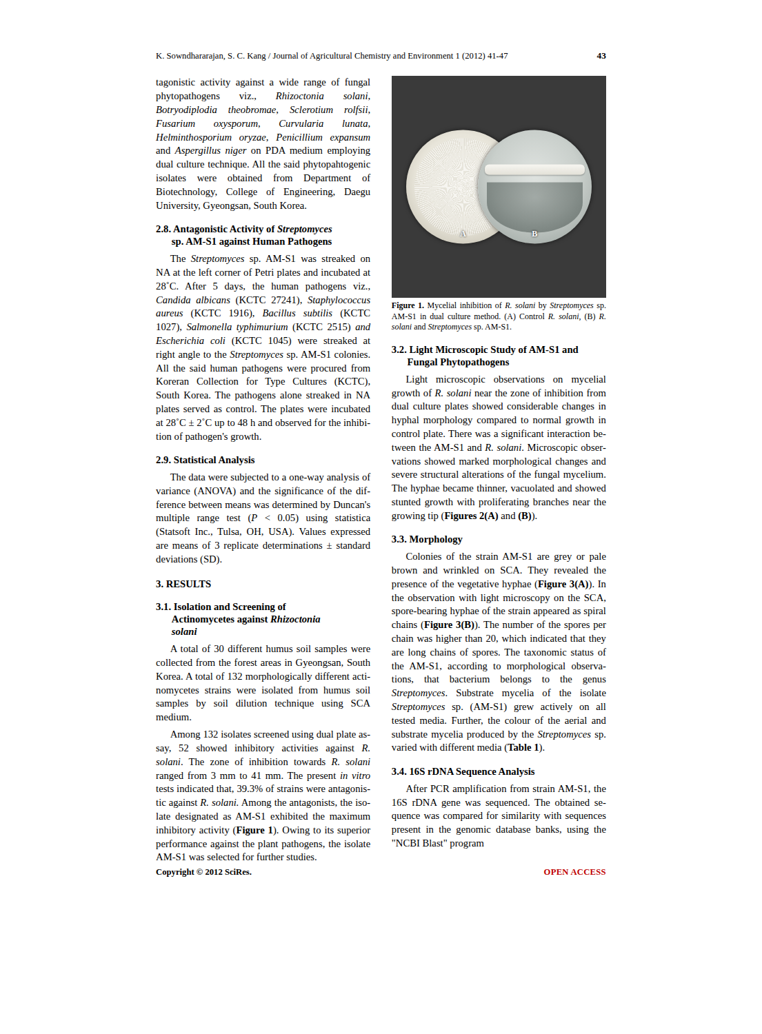K. Sowndhararajan, S. C. Kang / Journal of Agricultural Chemistry and Environment 1 (2012) 41-47 43
tagonistic activity against a wide range of fungal phytopathogens viz., Rhizoctonia solani, Botryodiplodia theobromae, Sclerotium rolfsii, Fusarium oxysporum, Curvularia lunata, Helminthosporium oryzae, Penicillium expansum and Aspergillus niger on PDA medium employing dual culture technique. All the said phytopahtogenic isolates were obtained from Department of Biotechnology, College of Engineering, Daegu University, Gyeongsan, South Korea.
2.8. Antagonistic Activity of Streptomyces sp. AM-S1 against Human Pathogens
The Streptomyces sp. AM-S1 was streaked on NA at the left corner of Petri plates and incubated at 28˚C. After 5 days, the human pathogens viz., Candida albicans (KCTC 27241), Staphylococcus aureus (KCTC 1916), Bacillus subtilis (KCTC 1027), Salmonella typhimurium (KCTC 2515) and Escherichia coli (KCTC 1045) were streaked at right angle to the Streptomyces sp. AM-S1 colonies. All the said human pathogens were procured from Koreran Collection for Type Cultures (KCTC), South Korea. The pathogens alone streaked in NA plates served as control. The plates were incubated at 28˚C ± 2˚C up to 48 h and observed for the inhibition of pathogen's growth.
2.9. Statistical Analysis
The data were subjected to a one-way analysis of variance (ANOVA) and the significance of the difference between means was determined by Duncan's multiple range test (P < 0.05) using statistica (Statsoft Inc., Tulsa, OH, USA). Values expressed are means of 3 replicate determinations ± standard deviations (SD).
3. RESULTS
3.1. Isolation and Screening ofActinomycetes against Rhizoctonia solani
A total of 30 different humus soil samples were collected from the forest areas in Gyeongsan, South Korea. A total of 132 morphologically different actinomycetes strains were isolated from humus soil samples by soil dilution technique using SCA medium.
Among 132 isolates screened using dual plate assay, 52 showed inhibitory activities against R. solani. The zone of inhibition towards R. solani ranged from 3 mm to 41 mm. The present in vitro tests indicated that, 39.3% of strains were antagonistic against R. solani. Among the antagonists, the isolate designated as AM-S1 exhibited the maximum inhibitory activity (Figure 1). Owing to its superior performance against the plant pathogens, the isolate AM-S1 was selected for further studies.
A
B
Figure 1. Mycelial inhibition of R. solani by Streptomyces sp. AM-S1 in dual culture method. (A) Control R. solani, (B) R. solani and Streptomyces sp. AM-S1.
3.2. Light Microscopic Study of AM-S1 andFungal Phytopathogens
Light microscopic observations on mycelial growth of R. solani near the zone of inhibition from dual culture plates showed considerable changes in hyphal morphology compared to normal growth in control plate. There was a significant interaction between the AM-S1 and R. solani. Microscopic observations showed marked morphological changes and severe structural alterations of the fungal mycelium. The hyphae became thinner, vacuolated and showed stunted growth with proliferating branches near the growing tip (Figures 2(A) and (B)).
3.3. Morphology
Colonies of the strain AM-S1 are grey or pale brown and wrinkled on SCA. They revealed the presence of the vegetative hyphae (Figure 3(A)). In the observation with light microscopy on the SCA, spore-bearing hyphae of the strain appeared as spiral chains (Figure 3(B)). The number of the spores per chain was higher than 20, which indicated that they are long chains of spores. The taxonomic status of the AM-S1, according to morphological observations, that bacterium belongs to the genus Streptomyces. Substrate mycelia of the isolate Streptomyces sp. (AM-S1) grew actively on all tested media. Further, the colour of the aerial and substrate mycelia produced by the Streptomyces sp. varied with different media (Table 1).
3.4. 16S rDNA Sequence Analysis
After PCR amplification from strain AM-S1, the 16S rDNA gene was sequenced. The obtained sequence was compared for similarity with sequences present in the genomic database banks, using the "NCBI Blast" program
Copyright © 2012 SciRes. OPEN ACCESS